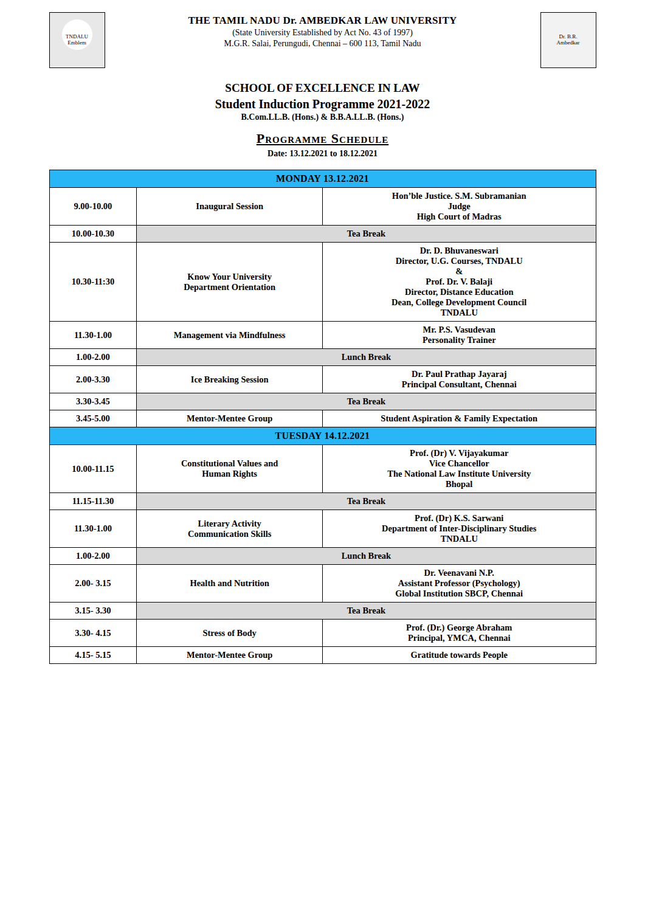TNDALU
Emblem
THE TAMIL NADU Dr. AMBEDKAR LAW UNIVERSITY
(State University Established by Act No. 43 of 1997)
M.G.R. Salai, Perungudi, Chennai – 600 113, Tamil Nadu
Dr. B.R.
Ambedkar
SCHOOL OF EXCELLENCE IN LAW
Student Induction Programme 2021-2022
B.Com.LL.B. (Hons.) & B.B.A.LL.B. (Hons.)
Programme Schedule
Date: 13.12.2021 to 18.12.2021
| MONDAY 13.12.2021 |
| 9.00-10.00 | Inaugural Session | Hon’ble Justice. S.M. Subramanian Judge High Court of Madras |
| 10.00-10.30 | Tea Break |
| 10.30-11:30 | Know Your University Department Orientation | Dr. D. Bhuvaneswari Director, U.G. Courses, TNDALU & Prof. Dr. V. Balaji Director, Distance Education Dean, College Development Council TNDALU |
| 11.30-1.00 | Management via Mindfulness | Mr. P.S. Vasudevan Personality Trainer |
| 1.00-2.00 | Lunch Break |
| 2.00-3.30 | Ice Breaking Session | Dr. Paul Prathap Jayaraj Principal Consultant, Chennai |
| 3.30-3.45 | Tea Break |
| 3.45-5.00 | Mentor-Mentee Group | Student Aspiration & Family Expectation |
| TUESDAY 14.12.2021 |
| 10.00-11.15 | Constitutional Values and Human Rights | Prof. (Dr) V. Vijayakumar Vice Chancellor The National Law Institute University Bhopal |
| 11.15-11.30 | Tea Break |
| 11.30-1.00 | Literary Activity Communication Skills | Prof. (Dr) K.S. Sarwani Department of Inter-Disciplinary Studies TNDALU |
| 1.00-2.00 | Lunch Break |
| 2.00- 3.15 | Health and Nutrition | Dr. Veenavani N.P. Assistant Professor (Psychology) Global Institution SBCP, Chennai |
| 3.15- 3.30 | Tea Break |
| 3.30- 4.15 | Stress of Body | Prof. (Dr.) George Abraham Principal, YMCA, Chennai |
| 4.15- 5.15 | Mentor-Mentee Group | Gratitude towards People |